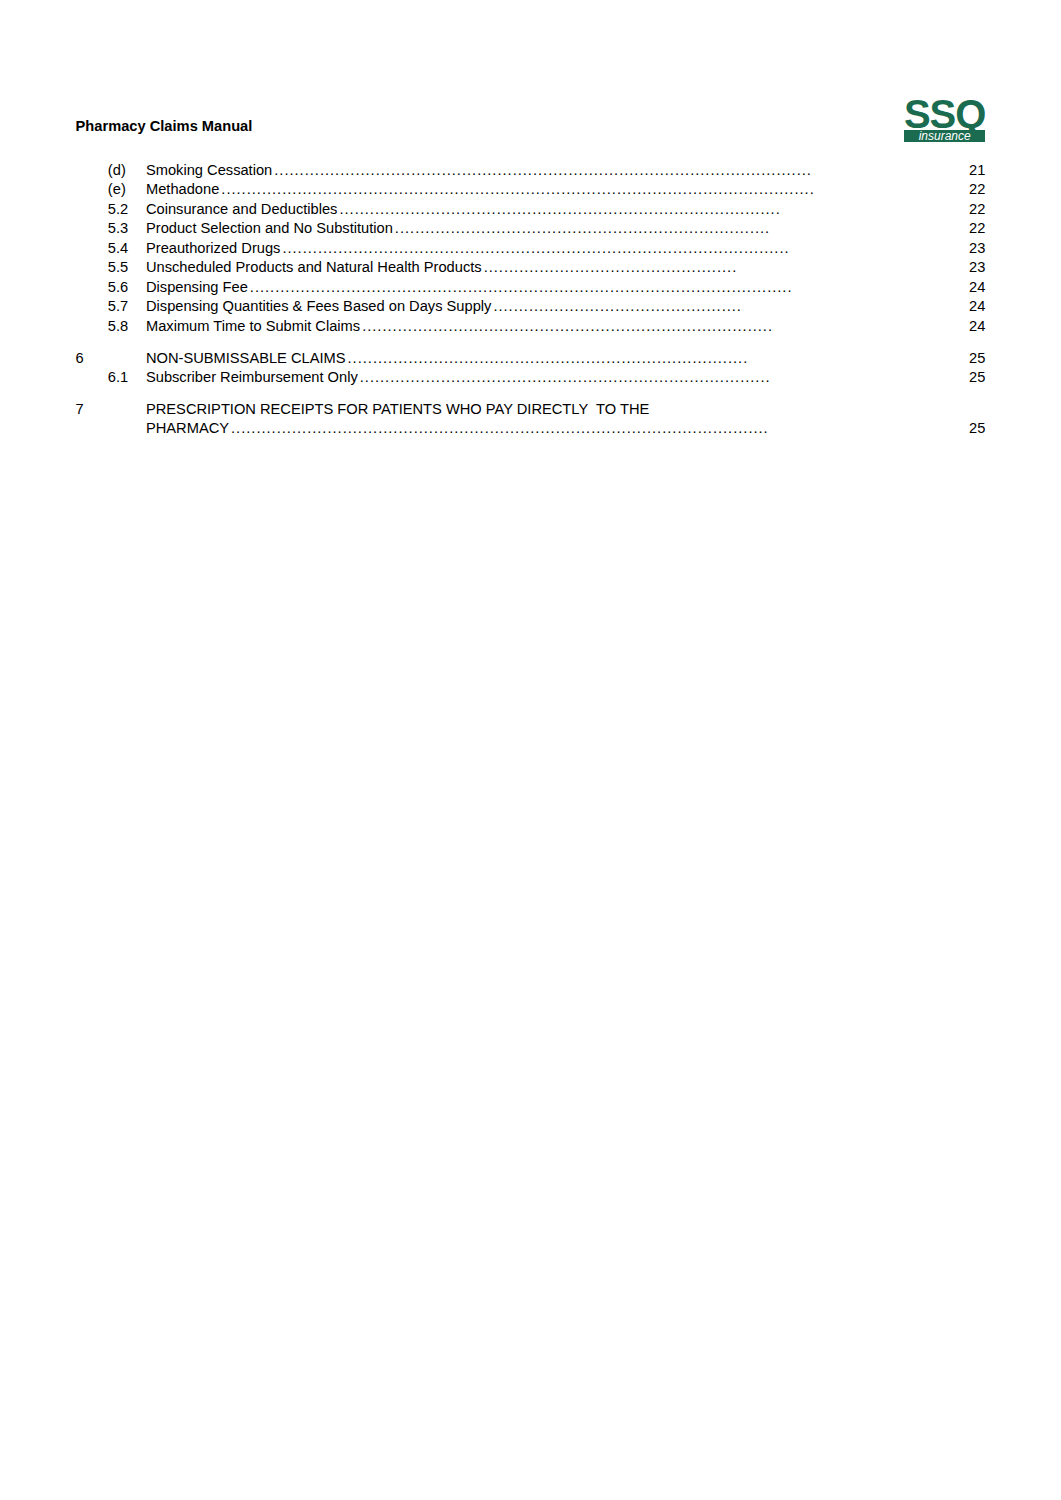Pharmacy Claims Manual
SSQ insurance
| | (d) | Smoking Cessation .......................................................................................................... | 21 |
| | (e) | Methadone ..................................................................................................................... | 22 |
| | 5.2 | Coinsurance and Deductibles ....................................................................................... | 22 |
| | 5.3 | Product Selection and No Substitution .......................................................................... | 22 |
| | 5.4 | Preauthorized Drugs .................................................................................................... | 23 |
| | 5.5 | Unscheduled Products and Natural Health Products .................................................. | 23 |
| | 5.6 | Dispensing Fee ........................................................................................................... | 24 |
| | 5.7 | Dispensing Quantities & Fees Based on Days Supply ................................................. | 24 |
| | 5.8 | Maximum Time to Submit Claims ................................................................................. | 24 |
| 6 | | NON-SUBMISSABLE CLAIMS ............................................................................... | 25 |
| | 6.1 | Subscriber Reimbursement Only ................................................................................. | 25 |
| 7 | | PRESCRIPTION RECEIPTS FOR PATIENTS WHO PAY DIRECTLY TO THE |
| | | PHARMACY .......................................................................................................... | 25 |